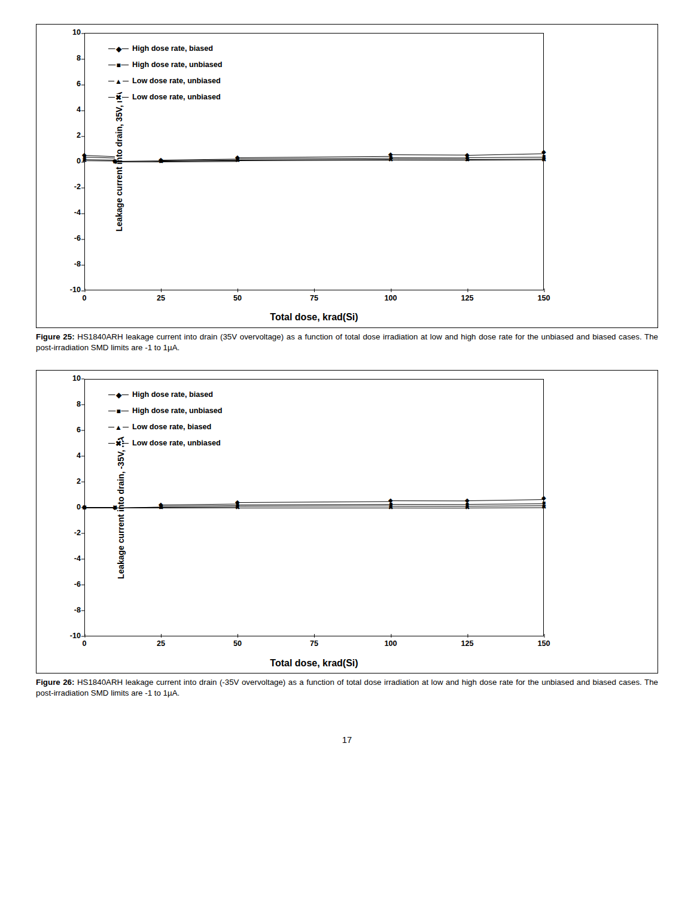Leakage current into drain, 35V, nA
10
8
6
4
2
0
-2
-4
-6
-8
-10
0
25
50
75
100
125
150
◆High dose rate, biased
■High dose rate, unbiased
▲Low dose rate, unbiased
✖Low dose rate, unbiased
◆
◆
◆
◆
◆
◆
◆
■
■
■
■
■
■
■
▲
▲
▲
▲
▲
▲
▲
✖
✖
✖
✖
✖
✖
✖
Total dose, krad(Si)
Figure 25: HS1840ARH leakage current into drain (35V overvoltage) as a function of total dose irradiation at low and high dose rate for the unbiased and biased cases. The post-irradiation SMD limits are -1 to 1µA.
Leakage current into drain, -35V, nA
10
8
6
4
2
0
-2
-4
-6
-8
-10
0
25
50
75
100
125
150
◆High dose rate, biased
■High dose rate, unbiased
▲Low dose rate, biased
✖Low dose rate, unbiased
◆
◆
◆
◆
◆
◆
◆
■
■
■
■
■
■
■
▲
▲
▲
▲
▲
▲
▲
✖
✖
✖
✖
✖
✖
✖
Total dose, krad(Si)
Figure 26: HS1840ARH leakage current into drain (-35V overvoltage) as a function of total dose irradiation at low and high dose rate for the unbiased and biased cases. The post-irradiation SMD limits are -1 to 1µA.
17